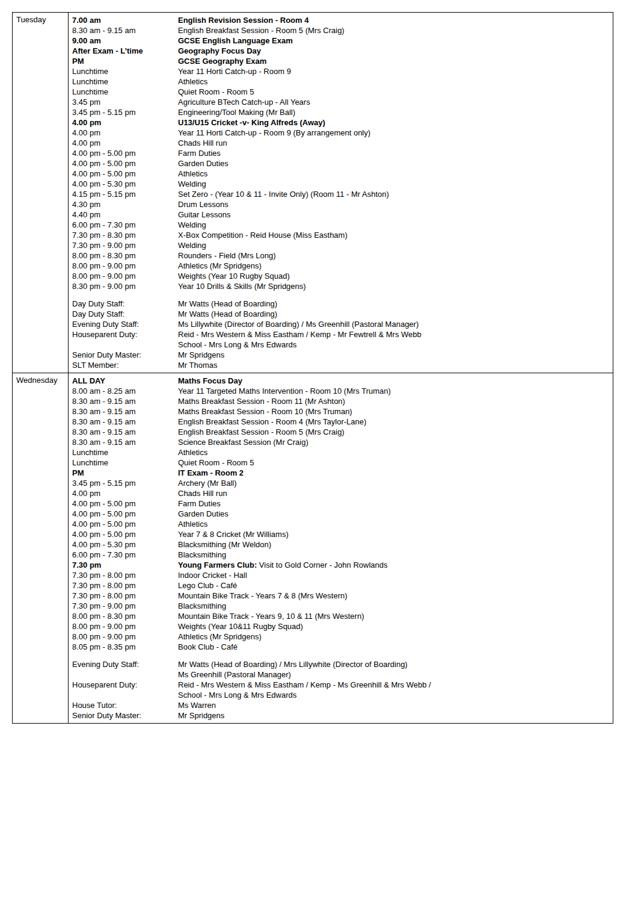| Tuesday | / 7.00 am / English Revision Session - Room 4 / / 8.30 am - 9.15 am / English Breakfast Session - Room 5 (Mrs Craig) / / 9.00 am / GCSE English Language Exam / / After Exam - L’time / Geography Focus Day / / PM / GCSE Geography Exam / / Lunchtime / Year 11 Horti Catch-up - Room 9 / / Lunchtime / Athletics / / Lunchtime / Quiet Room - Room 5 / / 3.45 pm / Agriculture BTech Catch-up - All Years / / 3.45 pm - 5.15 pm / Engineering/Tool Making (Mr Ball) / / 4.00 pm / U13/U15 Cricket -v- King Alfreds (Away) / / 4.00 pm / Year 11 Horti Catch-up - Room 9 (By arrangement only) / / 4.00 pm / Chads Hill run / / 4.00 pm - 5.00 pm / Farm Duties / / 4.00 pm - 5.00 pm / Garden Duties / / 4.00 pm - 5.00 pm / Athletics / / 4.00 pm - 5.30 pm / Welding / / 4.15 pm - 5.15 pm / Set Zero - (Year 10 & 11 - Invite Only) (Room 11 - Mr Ashton) / / 4.30 pm / Drum Lessons / / 4.40 pm / Guitar Lessons / / 6.00 pm - 7.30 pm / Welding / / 7.30 pm - 8.30 pm / X-Box Competition - Reid House (Miss Eastham) / / 7.30 pm - 9.00 pm / Welding / / 8.00 pm - 8.30 pm / Rounders - Field (Mrs Long) / / 8.00 pm - 9.00 pm / Athletics (Mr Spridgens) / / 8.00 pm - 9.00 pm / Weights (Year 10 Rugby Squad) / / 8.30 pm - 9.00 pm / Year 10 Drills & Skills (Mr Spridgens) / / Day Duty Staff: / Mr Watts (Head of Boarding) / / Day Duty Staff: / Mr Watts (Head of Boarding) / / Evening Duty Staff: / Ms Lillywhite (Director of Boarding) / Ms Greenhill (Pastoral Manager) / / Houseparent Duty: / Reid - Mrs Western & Miss Eastham / Kemp - Mr Fewtrell & Mrs Webb / / / School - Mrs Long & Mrs Edwards / / Senior Duty Master: / Mr Spridgens / / SLT Member: / Mr Thomas / |
| Wednesday | / ALL DAY / Maths Focus Day / / 8.00 am - 8.25 am / Year 11 Targeted Maths Intervention - Room 10 (Mrs Truman) / / 8.30 am - 9.15 am / Maths Breakfast Session - Room 11 (Mr Ashton) / / 8.30 am - 9.15 am / Maths Breakfast Session - Room 10 (Mrs Truman) / / 8.30 am - 9.15 am / English Breakfast Session - Room 4 (Mrs Taylor-Lane) / / 8.30 am - 9.15 am / English Breakfast Session - Room 5 (Mrs Craig) / / 8.30 am - 9.15 am / Science Breakfast Session (Mr Craig) / / Lunchtime / Athletics / / Lunchtime / Quiet Room - Room 5 / / PM / IT Exam - Room 2 / / 3.45 pm - 5.15 pm / Archery (Mr Ball) / / 4.00 pm / Chads Hill run / / 4.00 pm - 5.00 pm / Farm Duties / / 4.00 pm - 5.00 pm / Garden Duties / / 4.00 pm - 5.00 pm / Athletics / / 4.00 pm - 5.00 pm / Year 7 & 8 Cricket (Mr Williams) / / 4.00 pm - 5.30 pm / Blacksmithing (Mr Weldon) / / 6.00 pm - 7.30 pm / Blacksmithing / / 7.30 pm / Young Farmers Club: Visit to Gold Corner - John Rowlands / / 7.30 pm - 8.00 pm / Indoor Cricket - Hall / / 7.30 pm - 8.00 pm / Lego Club - Café / / 7.30 pm - 8.00 pm / Mountain Bike Track - Years 7 & 8 (Mrs Western) / / 7.30 pm - 9.00 pm / Blacksmithing / / 8.00 pm - 8.30 pm / Mountain Bike Track - Years 9, 10 & 11 (Mrs Western) / / 8.00 pm - 9.00 pm / Weights (Year 10&11 Rugby Squad) / / 8.00 pm - 9.00 pm / Athletics (Mr Spridgens) / / 8.05 pm - 8.35 pm / Book Club - Café / / Evening Duty Staff: / Mr Watts (Head of Boarding) / Mrs Lillywhite (Director of Boarding) / / / Ms Greenhill (Pastoral Manager) / / Houseparent Duty: / Reid - Mrs Western & Miss Eastham / Kemp - Ms Greenhill & Mrs Webb / / / / School - Mrs Long & Mrs Edwards / / House Tutor: / Ms Warren / / Senior Duty Master: / Mr Spridgens / |